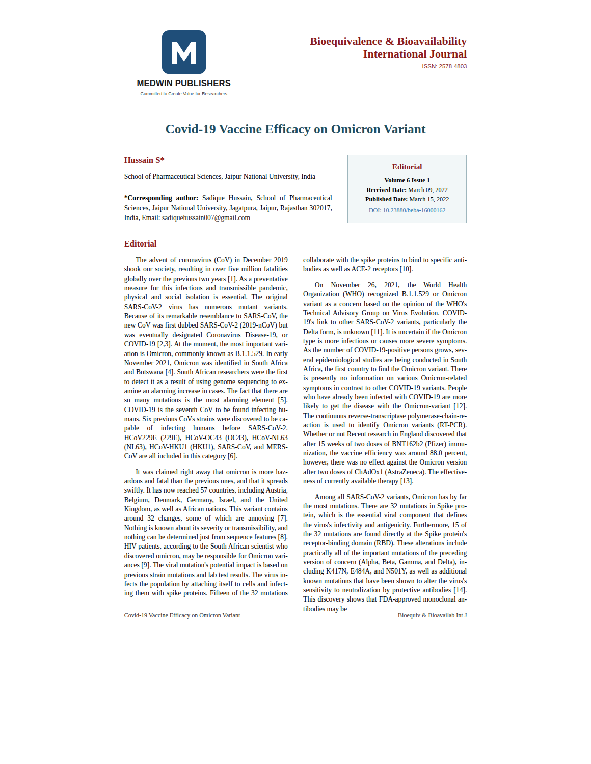MEDWIN PUBLISHERS
Committed to Create Value for Researchers
Bioequivalence & Bioavailability International Journal
ISSN: 2578-4803
Covid-19 Vaccine Efficacy on Omicron Variant
Hussain S*
School of Pharmaceutical Sciences, Jaipur National University, India
*Corresponding author: Sadique Hussain, School of Pharmaceutical Sciences, Jaipur National University, Jagatpura, Jaipur, Rajasthan 302017, India, Email: sadiquehussain007@gmail.com
Editorial
Volume 6 Issue 1
Received Date: March 09, 2022
Published Date: March 15, 2022
DOI: 10.23880/beba-16000162
Editorial
The advent of coronavirus (CoV) in December 2019 shook our society, resulting in over five million fatalities globally over the previous two years [1]. As a preventative measure for this infectious and transmissible pandemic, physical and social isolation is essential. The original SARS-CoV-2 virus has numerous mutant variants. Because of its remarkable resemblance to SARS-CoV, the new CoV was first dubbed SARS-CoV-2 (2019-nCoV) but was eventually designated Coronavirus Disease-19, or COVID-19 [2,3]. At the moment, the most important variation is Omicron, commonly known as B.1.1.529. In early November 2021, Omicron was identified in South Africa and Botswana [4]. South African researchers were the first to detect it as a result of using genome sequencing to examine an alarming increase in cases. The fact that there are so many mutations is the most alarming element [5]. COVID-19 is the seventh CoV to be found infecting humans. Six previous CoVs strains were discovered to be capable of infecting humans before SARS-CoV-2. HCoV229E (229E), HCoV-OC43 (OC43), HCoV-NL63 (NL63), HCoV-HKU1 (HKU1), SARS-CoV, and MERS-CoV are all included in this category [6].
It was claimed right away that omicron is more hazardous and fatal than the previous ones, and that it spreads swiftly. It has now reached 57 countries, including Austria, Belgium, Denmark, Germany, Israel, and the United Kingdom, as well as African nations. This variant contains around 32 changes, some of which are annoying [7]. Nothing is known about its severity or transmissibility, and nothing can be determined just from sequence features [8]. HIV patients, according to the South African scientist who discovered omicron, may be responsible for Omicron variances [9]. The viral mutation's potential impact is based on previous strain mutations and lab test results. The virus infects the population by attaching itself to cells and infecting them with spike proteins. Fifteen of the 32 mutations collaborate with the spike proteins to bind to specific antibodies as well as ACE-2 receptors [10].
On November 26, 2021, the World Health Organization (WHO) recognized B.1.1.529 or Omicron variant as a concern based on the opinion of the WHO's Technical Advisory Group on Virus Evolution. COVID-19's link to other SARS-CoV-2 variants, particularly the Delta form, is unknown [11]. It is uncertain if the Omicron type is more infectious or causes more severe symptoms. As the number of COVID-19-positive persons grows, several epidemiological studies are being conducted in South Africa, the first country to find the Omicron variant. There is presently no information on various Omicron-related symptoms in contrast to other COVID-19 variants. People who have already been infected with COVID-19 are more likely to get the disease with the Omicron-variant [12]. The continuous reverse-transcriptase polymerase-chain-reaction is used to identify Omicron variants (RT-PCR). Whether or not Recent research in England discovered that after 15 weeks of two doses of BNT162b2 (Pfizer) immunization, the vaccine efficiency was around 88.0 percent, however, there was no effect against the Omicron version after two doses of ChAdOx1 (AstraZeneca). The effectiveness of currently available therapy [13].
Among all SARS-CoV-2 variants, Omicron has by far the most mutations. There are 32 mutations in Spike protein, which is the essential viral component that defines the virus's infectivity and antigenicity. Furthermore, 15 of the 32 mutations are found directly at the Spike protein's receptor-binding domain (RBD). These alterations include practically all of the important mutations of the preceding version of concern (Alpha, Beta, Gamma, and Delta), including K417N, E484A, and N501Y, as well as additional known mutations that have been shown to alter the virus's sensitivity to neutralization by protective antibodies [14]. This discovery shows that FDA-approved monoclonal antibodies may be
Covid-19 Vaccine Efficacy on Omicron Variant
Bioequiv & Bioavailab Int J